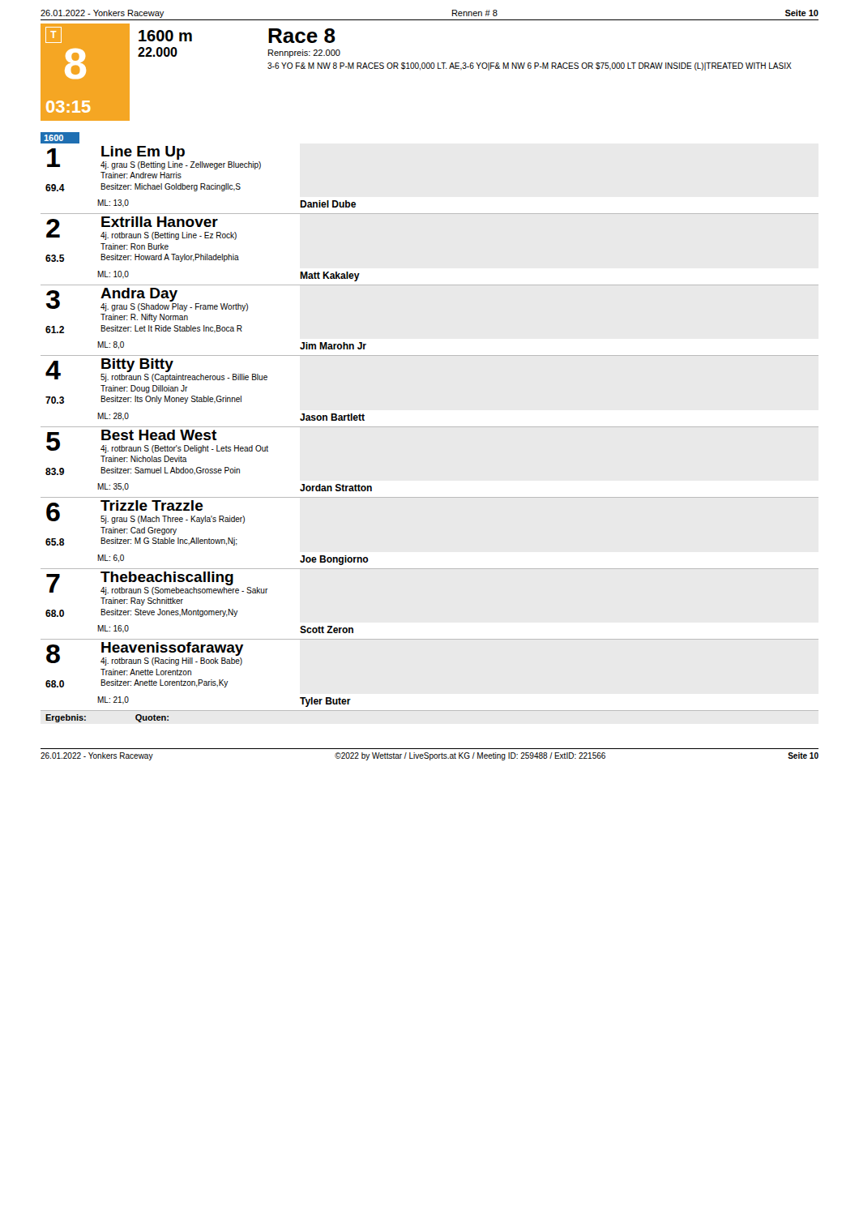26.01.2022 - Yonkers Raceway
Rennen # 8
Seite 10
T
8
03:15
1600 m
22.000
Race 8
Rennpreis: 22.000
3-6 YO F& M NW 8 P-M RACES OR $100,000 LT. AE,3-6 YO|F& M NW 6 P-M RACES OR $75,000 LT DRAW INSIDE (L)|TREATED WITH LASIX
1600
| 1 69.4 | Line Em Up 4j. grau S (Betting Line - Zellweger Bluechip) Trainer: Andrew Harris Besitzer: Michael Goldberg Racingllc,S | |
| ML: 13,0 | Daniel Dube |
| 2 63.5 | Extrilla Hanover 4j. rotbraun S (Betting Line - Ez Rock) Trainer: Ron Burke Besitzer: Howard A Taylor,Philadelphia | |
| ML: 10,0 | Matt Kakaley |
| 3 61.2 | Andra Day 4j. grau S (Shadow Play - Frame Worthy) Trainer: R. Nifty Norman Besitzer: Let It Ride Stables Inc,Boca R | |
| ML: 8,0 | Jim Marohn Jr |
| 4 70.3 | Bitty Bitty 5j. rotbraun S (Captaintreacherous - Billie Blue Trainer: Doug Dilloian Jr Besitzer: Its Only Money Stable,Grinnel | |
| ML: 28,0 | Jason Bartlett |
| 5 83.9 | Best Head West 4j. rotbraun S (Bettor's Delight - Lets Head Out Trainer: Nicholas Devita Besitzer: Samuel L Abdoo,Grosse Poin | |
| ML: 35,0 | Jordan Stratton |
| 6 65.8 | Trizzle Trazzle 5j. grau S (Mach Three - Kayla's Raider) Trainer: Cad Gregory Besitzer: M G Stable Inc,Allentown,Nj; | |
| ML: 6,0 | Joe Bongiorno |
| 7 68.0 | Thebeachiscalling 4j. rotbraun S (Somebeachsomewhere - Sakur Trainer: Ray Schnittker Besitzer: Steve Jones,Montgomery,Ny | |
| ML: 16,0 | Scott Zeron |
| 8 68.0 | Heavenissofaraway 4j. rotbraun S (Racing Hill - Book Babe) Trainer: Anette Lorentzon Besitzer: Anette Lorentzon,Paris,Ky | |
| ML: 21,0 | Tyler Buter |
Ergebnis: Quoten:
26.01.2022 - Yonkers Raceway
©2022 by Wettstar / LiveSports.at KG / Meeting ID: 259488 / ExtID: 221566
Seite 10